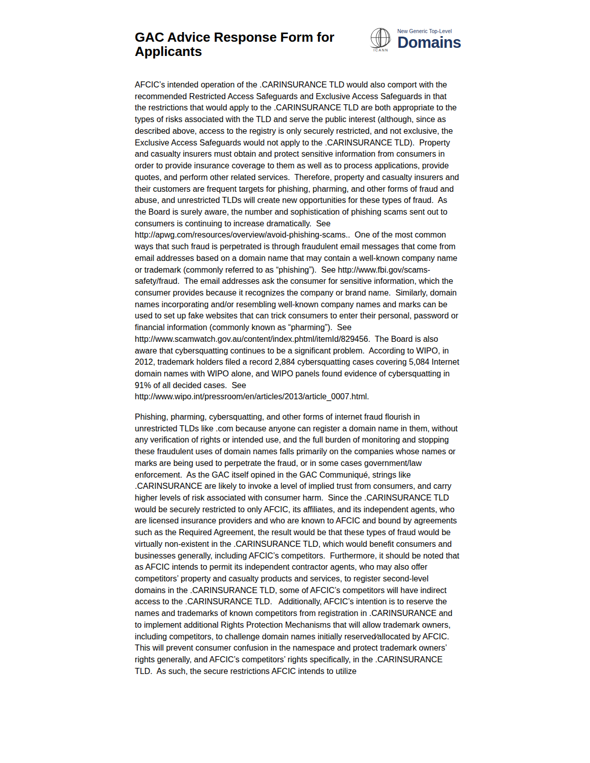GAC Advice Response Form for Applicants
ICANN
New Generic Top-Level Domains
AFCIC’s intended operation of the .CARINSURANCE TLD would also comport with the recommended Restricted Access Safeguards and Exclusive Access Safeguards in that the restrictions that would apply to the .CARINSURANCE TLD are both appropriate to the types of risks associated with the TLD and serve the public interest (although, since as described above, access to the registry is only securely restricted, and not exclusive, the Exclusive Access Safeguards would not apply to the .CARINSURANCE TLD). Property and casualty insurers must obtain and protect sensitive information from consumers in order to provide insurance coverage to them as well as to process applications, provide quotes, and perform other related services. Therefore, property and casualty insurers and their customers are frequent targets for phishing, pharming, and other forms of fraud and abuse, and unrestricted TLDs will create new opportunities for these types of fraud. As the Board is surely aware, the number and sophistication of phishing scams sent out to consumers is continuing to increase dramatically. See http://apwg.com/resources/overview/avoid-phishing-scams.. One of the most common ways that such fraud is perpetrated is through fraudulent email messages that come from email addresses based on a domain name that may contain a well-known company name or trademark (commonly referred to as “phishing”). See http://www.fbi.gov/scams-safety/fraud. The email addresses ask the consumer for sensitive information, which the consumer provides because it recognizes the company or brand name. Similarly, domain names incorporating and/or resembling well-known company names and marks can be used to set up fake websites that can trick consumers to enter their personal, password or financial information (commonly known as “pharming”). See http://www.scamwatch.gov.au/content/index.phtml/itemId/829456. The Board is also aware that cybersquatting continues to be a significant problem. According to WIPO, in 2012, trademark holders filed a record 2,884 cybersquatting cases covering 5,084 Internet domain names with WIPO alone, and WIPO panels found evidence of cybersquatting in 91% of all decided cases. See http://www.wipo.int/pressroom/en/articles/2013/article_0007.html.
Phishing, pharming, cybersquatting, and other forms of internet fraud flourish in unrestricted TLDs like .com because anyone can register a domain name in them, without any verification of rights or intended use, and the full burden of monitoring and stopping these fraudulent uses of domain names falls primarily on the companies whose names or marks are being used to perpetrate the fraud, or in some cases government/law enforcement. As the GAC itself opined in the GAC Communiqué, strings like .CARINSURANCE are likely to invoke a level of implied trust from consumers, and carry higher levels of risk associated with consumer harm. Since the .CARINSURANCE TLD would be securely restricted to only AFCIC, its affiliates, and its independent agents, who are licensed insurance providers and who are known to AFCIC and bound by agreements such as the Required Agreement, the result would be that these types of fraud would be virtually non-existent in the .CARINSURANCE TLD, which would benefit consumers and businesses generally, including AFCIC’s competitors. Furthermore, it should be noted that as AFCIC intends to permit its independent contractor agents, who may also offer competitors’ property and casualty products and services, to register second-level domains in the .CARINSURANCE TLD, some of AFCIC’s competitors will have indirect access to the .CARINSURANCE TLD. Additionally, AFCIC’s intention is to reserve the names and trademarks of known competitors from registration in .CARINSURANCE and to implement additional Rights Protection Mechanisms that will allow trademark owners, including competitors, to challenge domain names initially reserved∕allocated by AFCIC. This will prevent consumer confusion in the namespace and protect trademark owners’ rights generally, and AFCIC’s competitors’ rights specifically, in the .CARINSURANCE TLD. As such, the secure restrictions AFCIC intends to utilize